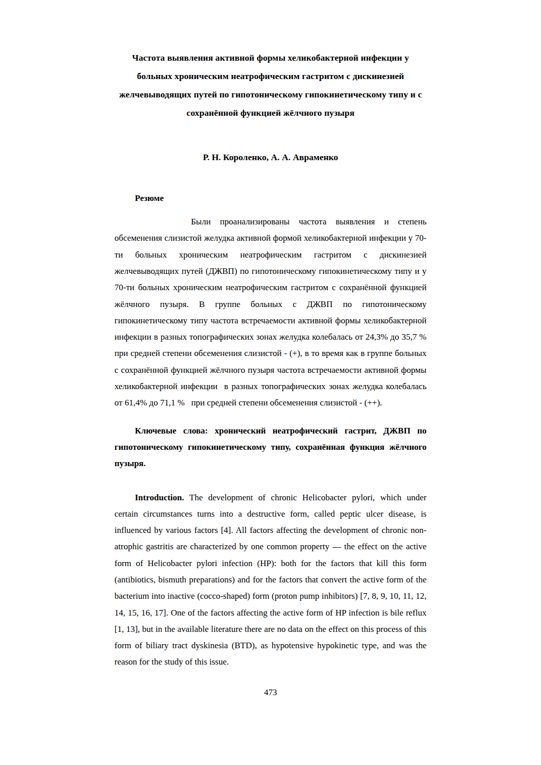Частота выявления активной формы хеликобактерной инфекции у больных хроническим неатрофическим гастритом с дискинезией желчевыводящих путей по гипотоническому гипокинетическому типу и с сохранённой функцией жёлчного пузыря
Р. Н. Короленко, А. А. Авраменко
Резюме
Были проанализированы частота выявления и степень обсеменения слизистой желудка активной формой хеликобактерной инфекции у 70-ти больных хроническим неатрофическим гастритом с дискинезией желчевыводящих путей (ДЖВП) по гипотоническому гипокинетическому типу и у 70-ти больных хроническим неатрофическим гастритом с сохранённой функцией жёлчного пузыря. В группе больных с ДЖВП по гипотоническому гипокинетическому типу частота встречаемости активной формы хеликобактерной инфекции в разных топографических зонах желудка колебалась от 24,3% до 35,7 % при средней степени обсеменения слизистой - (+), в то время как в группе больных с сохранённой функцией жёлчного пузыря частота встречаемости активной формы хеликобактерной инфекции в разных топографических зонах желудка колебалась от 61,4% до 71,1 % при средней степени обсеменения слизистой - (++).
Ключевые слова: хронический неатрофический гастрит, ДЖВП по гипотоническому гипокинетическому типу, сохранённая функция жёлчного пузыря.
Introduction. The development of chronic Helicobacter pylori, which under certain circumstances turns into a destructive form, called peptic ulcer disease, is influenced by various factors [4]. All factors affecting the development of chronic non-atrophic gastritis are characterized by one common property — the effect on the active form of Helicobacter pylori infection (HP): both for the factors that kill this form (antibiotics, bismuth preparations) and for the factors that convert the active form of the bacterium into inactive (cocco-shaped) form (proton pump inhibitors) [7, 8, 9, 10, 11, 12, 14, 15, 16, 17]. One of the factors affecting the active form of HP infection is bile reflux [1, 13], but in the available literature there are no data on the effect on this process of this form of biliary tract dyskinesia (BTD), as hypotensive hypokinetic type, and was the reason for the study of this issue.
473